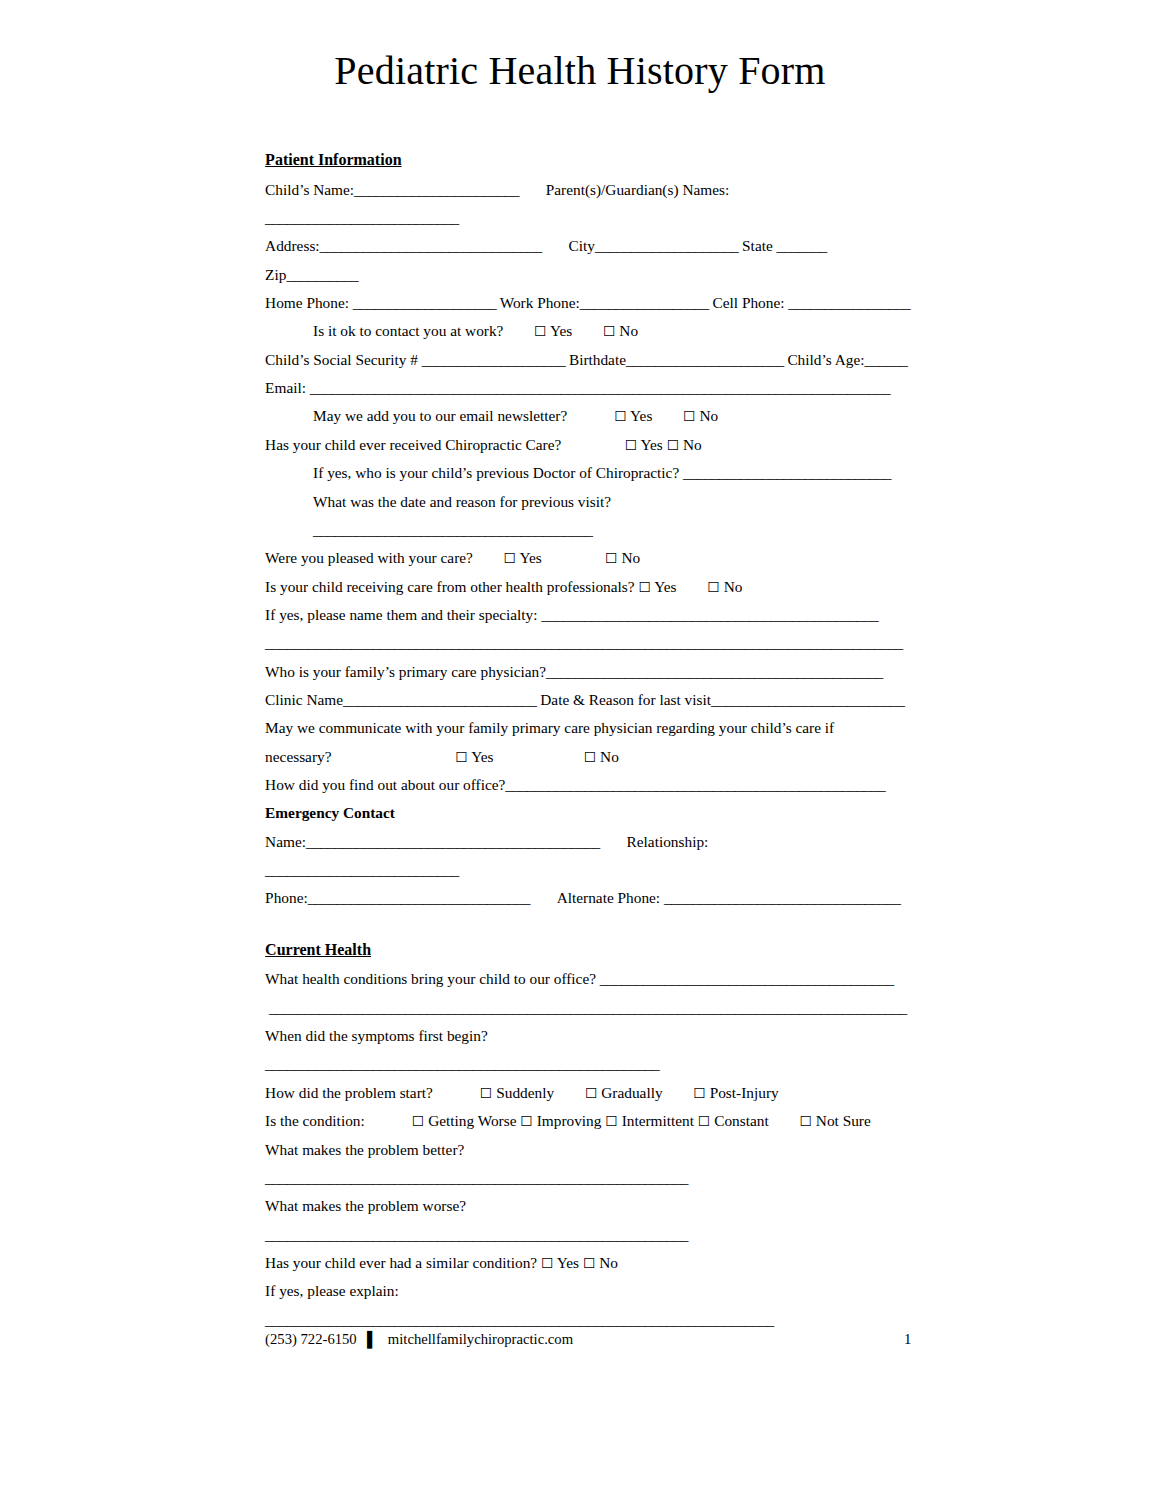Pediatric Health History Form
Patient Information
Child’s Name:_______________________ Parent(s)/Guardian(s) Names: ___________________________
Address:_______________________________ City____________________ State _______ Zip__________
Home Phone: ____________________ Work Phone:__________________ Cell Phone: _________________
Is it ok to contact you at work? ☐ Yes ☐ No
Child’s Social Security # ____________________ Birthdate______________________ Child’s Age:______
Email: _________________________________________________________________________________
May we add you to our email newsletter? ☐ Yes ☐ No
Has your child ever received Chiropractic Care? ☐ Yes ☐ No
If yes, who is your child’s previous Doctor of Chiropractic? _____________________________
What was the date and reason for previous visit? _______________________________________
Were you pleased with your care? ☐ Yes ☐ No
Is your child receiving care from other health professionals? ☐ Yes ☐ No
If yes, please name them and their specialty: _______________________________________________
_________________________________________________________________________________________
Who is your family’s primary care physician?_______________________________________________
Clinic Name___________________________ Date & Reason for last visit___________________________
May we communicate with your family primary care physician regarding your child’s care if
necessary? ☐ Yes ☐ No
How did you find out about our office?_____________________________________________________
Emergency Contact
Name:_________________________________________ Relationship: ___________________________
Phone:_______________________________ Alternate Phone: _________________________________
Current Health
What health conditions bring your child to our office? _________________________________________
_________________________________________________________________________________________
When did the symptoms first begin? _______________________________________________________
How did the problem start? ☐ Suddenly ☐ Gradually ☐ Post-Injury
Is the condition: ☐ Getting Worse ☐ Improving ☐ Intermittent ☐ Constant ☐ Not Sure
What makes the problem better? ___________________________________________________________
What makes the problem worse? ___________________________________________________________
Has your child ever had a similar condition? ☐ Yes ☐ No
If yes, please explain: _______________________________________________________________________
(253) 722-6150 ▌ mitchellfamilychiropractic.com 1